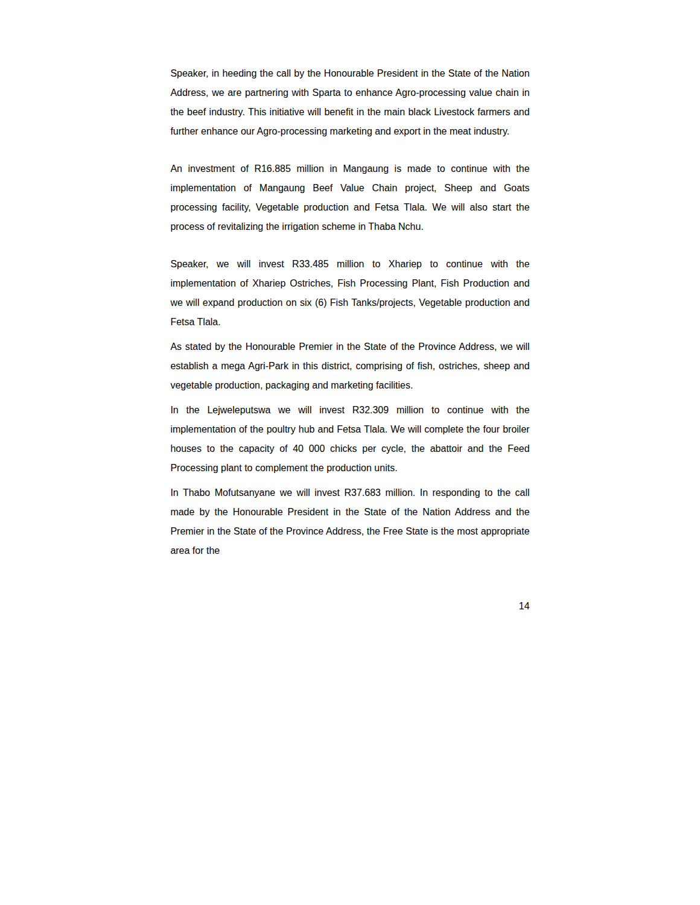Speaker, in heeding the call by the Honourable President in the State of the Nation Address, we are partnering with Sparta to enhance Agro-processing value chain in the beef industry. This initiative will benefit in the main black Livestock farmers and further enhance our Agro-processing marketing and export in the meat industry.
An investment of R16.885 million in Mangaung is made to continue with the implementation of Mangaung Beef Value Chain project, Sheep and Goats processing facility, Vegetable production and Fetsa Tlala. We will also start the process of revitalizing the irrigation scheme in Thaba Nchu.
Speaker, we will invest R33.485 million to Xhariep to continue with the implementation of Xhariep Ostriches, Fish Processing Plant, Fish Production and we will expand production on six (6) Fish Tanks/projects, Vegetable production and Fetsa Tlala.
As stated by the Honourable Premier in the State of the Province Address, we will establish a mega Agri-Park in this district, comprising of fish, ostriches, sheep and vegetable production, packaging and marketing facilities.
In the Lejweleputswa we will invest R32.309 million to continue with the implementation of the poultry hub and Fetsa Tlala. We will complete the four broiler houses to the capacity of 40 000 chicks per cycle, the abattoir and the Feed Processing plant to complement the production units.
In Thabo Mofutsanyane we will invest R37.683 million. In responding to the call made by the Honourable President in the State of the Nation Address and the Premier in the State of the Province Address, the Free State is the most appropriate area for the
14